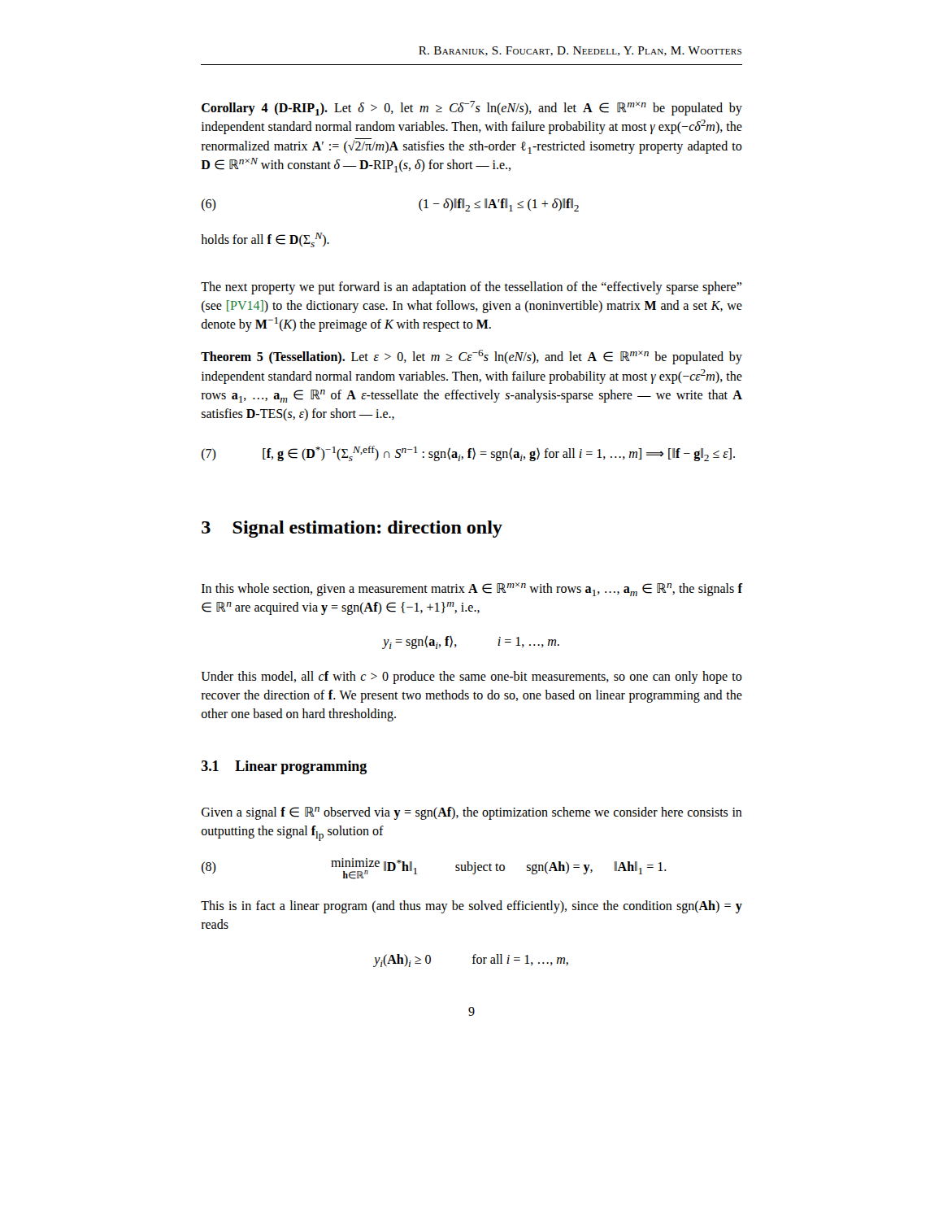R. Baraniuk, S. Foucart, D. Needell, Y. Plan, M. Wootters
Corollary 4 (D-RIP1). Let δ > 0, let m ≥ Cδ−7s ln(eN/s), and let A ∈ ℝm×n be populated by independent standard normal random variables. Then, with failure probability at most γ exp(−cδ2m), the renormalized matrix A′ := (√2/π/m)A satisfies the sth-order ℓ1-restricted isometry property adapted to D ∈ ℝn×N with constant δ — D-RIP1(s, δ) for short — i.e.,
(6)
(1 − δ)‖f‖2 ≤ ‖A′f‖1 ≤ (1 + δ)‖f‖2
holds for all f ∈ D(ΣsN).
The next property we put forward is an adaptation of the tessellation of the “effectively sparse sphere” (see [PV14]) to the dictionary case. In what follows, given a (noninvertible) matrix M and a set K, we denote by M−1(K) the preimage of K with respect to M.
Theorem 5 (Tessellation). Let ε > 0, let m ≥ Cε−6s ln(eN/s), and let A ∈ ℝm×n be populated by independent standard normal random variables. Then, with failure probability at most γ exp(−cε2m), the rows a1, …, am ∈ ℝn of A ε-tessellate the effectively s-analysis-sparse sphere — we write that A satisfies D-TES(s, ε) for short — i.e.,
(7)
[f, g ∈ (D*)−1(ΣsN,eff) ∩ Sn−1 : sgn⟨ai, f⟩ = sgn⟨ai, g⟩ for all i = 1, …, m] ⟹ [‖f − g‖2 ≤ ε].
3 Signal estimation: direction only
In this whole section, given a measurement matrix A ∈ ℝm×n with rows a1, …, am ∈ ℝn, the signals f ∈ ℝn are acquired via y = sgn(Af) ∈ {−1, +1}m, i.e.,
yi = sgn⟨ai, f⟩, i = 1, …, m.
Under this model, all cf with c > 0 produce the same one-bit measurements, so one can only hope to recover the direction of f. We present two methods to do so, one based on linear programming and the other one based on hard thresholding.
3.1 Linear programming
Given a signal f ∈ ℝn observed via y = sgn(Af), the optimization scheme we consider here consists in outputting the signal flp solution of
(8)
minimize h∈ℝn ‖D*h‖1 subject to sgn(Ah) = y, ‖Ah‖1 = 1.
This is in fact a linear program (and thus may be solved efficiently), since the condition sgn(Ah) = y reads
yi(Ah)i ≥ 0 for all i = 1, …, m,
9